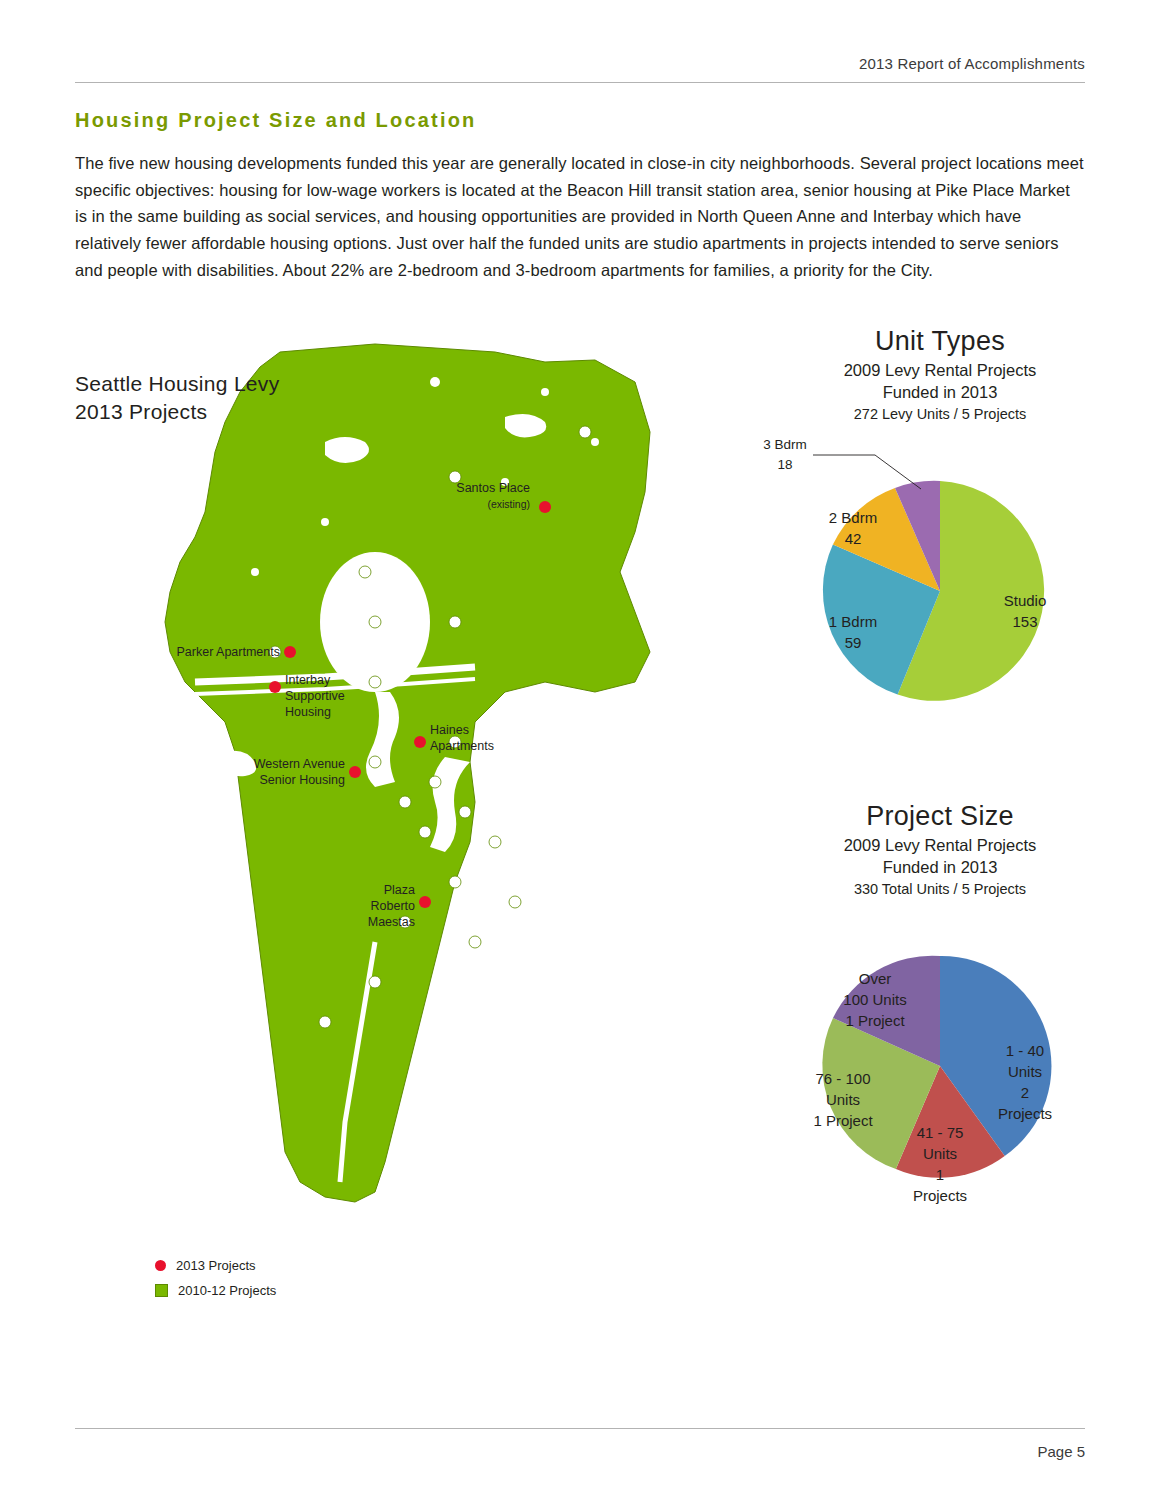2013 Report of Accomplishments
Housing Project Size and Location
The five new housing developments funded this year are generally located in close-in city neighborhoods. Several project locations meet specific objectives: housing for low-wage workers is located at the Beacon Hill transit station area, senior housing at Pike Place Market is in the same building as social services, and housing opportunities are provided in North Queen Anne and Interbay which have relatively fewer affordable housing options. Just over half the funded units are studio apartments in projects intended to serve seniors and people with disabilities. About 22% are 2-bedroom and 3-bedroom apartments for families, a priority for the City.
Seattle Housing Levy
2013 Projects
Santos Place (existing) Parker Apartments Interbay Supportive Housing Haines Apartments Western Avenue Senior Housing Plaza Roberto Maestas
2013 Projects
2010-12 Projects
Unit Types
2009 Levy Rental Projects
Funded in 2013
272 Levy Units / 5 Projects
Studio 153 1 Bdrm 59 2 Bdrm 42 3 Bdrm 18
Project Size
2009 Levy Rental Projects
Funded in 2013
330 Total Units / 5 Projects
1 - 40 Units 2 Projects 41 - 75 Units 1 Projects 76 - 100 Units 1 Project Over 100 Units 1 Project
Page 5